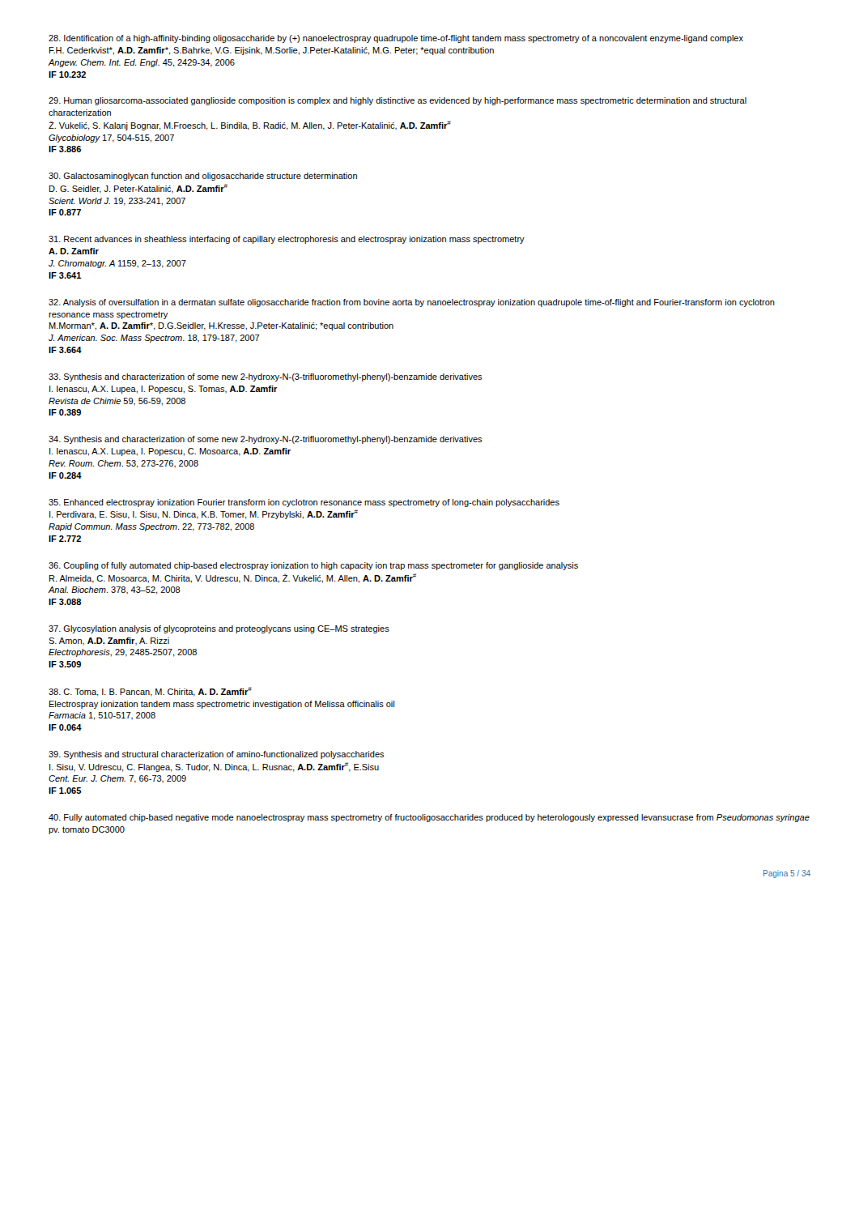28. Identification of a high-affinity-binding oligosaccharide by (+) nanoelectrospray quadrupole time-of-flight tandem mass spectrometry of a noncovalent enzyme-ligand complex
F.H. Cederkvist*, A.D. Zamfir*, S.Bahrke, V.G. Eijsink, M.Sorlie, J.Peter-Katalinić, M.G. Peter; *equal contribution
Angew. Chem. Int. Ed. Engl. 45, 2429-34, 2006
IF 10.232
29. Human gliosarcoma-associated ganglioside composition is complex and highly distinctive as evidenced by high-performance mass spectrometric determination and structural characterization
Ž. Vukelić, S. Kalanj Bognar, M.Froesch, L. Bindila, B. Radić, M. Allen, J. Peter-Katalinić, A.D. Zamfir#
Glycobiology 17, 504-515, 2007
IF 3.886
30. Galactosaminoglycan function and oligosaccharide structure determination
D. G. Seidler, J. Peter-Katalinić, A.D. Zamfir#
Scient. World J. 19, 233-241, 2007
IF 0.877
31. Recent advances in sheathless interfacing of capillary electrophoresis and electrospray ionization mass spectrometry
A. D. Zamfir
J. Chromatogr. A 1159, 2–13, 2007
IF 3.641
32. Analysis of oversulfation in a dermatan sulfate oligosaccharide fraction from bovine aorta by nanoelectrospray ionization quadrupole time-of-flight and Fourier-transform ion cyclotron resonance mass spectrometry
M.Morman*, A. D. Zamfir*, D.G.Seidler, H.Kresse, J.Peter-Katalinić; *equal contribution
J. American. Soc. Mass Spectrom. 18, 179-187, 2007
IF 3.664
33. Synthesis and characterization of some new 2-hydroxy-N-(3-trifluoromethyl-phenyl)-benzamide derivatives
I. Ienascu, A.X. Lupea, I. Popescu, S. Tomas, A.D. Zamfir
Revista de Chimie 59, 56-59, 2008
IF 0.389
34. Synthesis and characterization of some new 2-hydroxy-N-(2-trifluoromethyl-phenyl)-benzamide derivatives
I. Ienascu, A.X. Lupea, I. Popescu, C. Mosoarca, A.D. Zamfir
Rev. Roum. Chem. 53, 273-276, 2008
IF 0.284
35. Enhanced electrospray ionization Fourier transform ion cyclotron resonance mass spectrometry of long-chain polysaccharides
I. Perdivara, E. Sisu, I. Sisu, N. Dinca, K.B. Tomer, M. Przybylski, A.D. Zamfir#
Rapid Commun. Mass Spectrom. 22, 773-782, 2008
IF 2.772
36. Coupling of fully automated chip-based electrospray ionization to high capacity ion trap mass spectrometer for ganglioside analysis
R. Almeida, C. Mosoarca, M. Chirita, V. Udrescu, N. Dinca, Ž. Vukelić, M. Allen, A. D. Zamfir#
Anal. Biochem. 378, 43–52, 2008
IF 3.088
37. Glycosylation analysis of glycoproteins and proteoglycans using CE–MS strategies
S. Amon, A.D. Zamfir, A. Rizzi
Electrophoresis, 29, 2485-2507, 2008
IF 3.509
38. C. Toma, I. B. Pancan, M. Chirita, A. D. Zamfir#
Electrospray ionization tandem mass spectrometric investigation of Melissa officinalis oil
Farmacia 1, 510-517, 2008
IF 0.064
39. Synthesis and structural characterization of amino-functionalized polysaccharides
I. Sisu, V. Udrescu, C. Flangea, S. Tudor, N. Dinca, L. Rusnac, A.D. Zamfir#, E.Sisu
Cent. Eur. J. Chem. 7, 66-73, 2009
IF 1.065
40. Fully automated chip-based negative mode nanoelectrospray mass spectrometry of fructooligosaccharides produced by heterologously expressed levansucrase from Pseudomonas syringae pv. tomato DC3000
Pagina 5 / 34